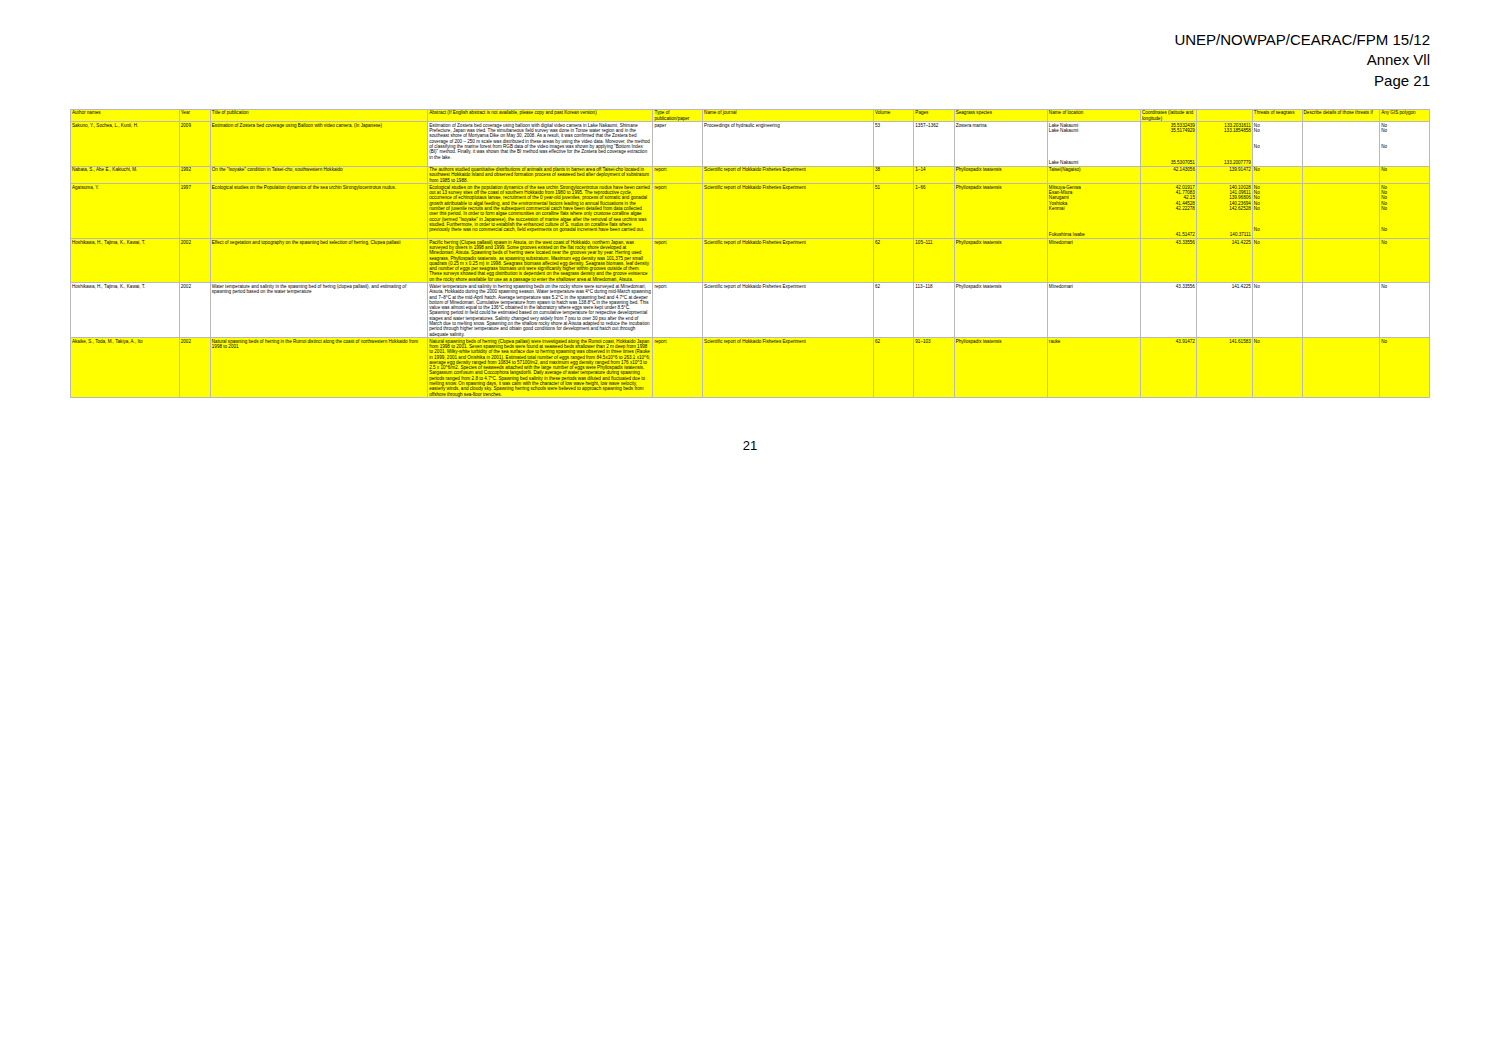UNEP/NOWPAP/CEARAC/FPM 15/12
Annex Vll
Page 21
| Author names | Year | Title of publication | Abstract (If English abstract is not available, please copy and past Korean version) | Type of publication/paper | Name of journal | Volume | Pages | Seagrass species | Name of location | Coordinates (latitude and longitude) | | Threats of seagrass | Describe details of those threats if | Any GIS polygon |
| --- | --- | --- | --- | --- | --- | --- | --- | --- | --- | --- | --- | --- | --- | --- |
| Sakuno, Y., Sochea, L., Kunii, H. | 2009 | Estimation of Zostera bed coverage using Balloon with video camera. (In Japanese) | Estimation of Zostera bed coverage using balloon with digital video camera in Lake Nakaumi, Shimane Prefecture, Japan was tried. The simultaneous field survey was done in Tonoe water region and in the southeast shore of Moriyama Dike on May 30, 2008. As a result, it was confirmed that the Zostera bed coverage of 200 – 250 m scale was distributed in these areas by using the video data. Moreover, the method of classifying the marine forest from RGB data of the video images was shown by applying "Bottom Index (BI)" method. Finally, it was shown that the BI method was effective for the Zostera bed coverage extraction in the lake. | paper | Proceedings of hydraulic engineering | 53 | 1357–1362 | Zostera marina | Lake Nakaumi Lake Nakaumi Lake Nakaumi | 35.5332439 35.5174929 35.5307051 | 133.2031611 133.1854858 133.2007779 | No No No | | No No No |
| Nabata, S., Abe E., Kakiuchi, M. | 1992 | On the "Isoyake" condition in Taisei-cho, southwestern Hokkaido | The authors studied quantitative distributions of animals and plants in barren area off Taisei-cho located in southwest Hokkaido Island and observed formation process of seaweed bed after deployment of substratum from 1985 to 1988. | report | Scientific report of Hokkaido Fisheries Experiment | 38 | 1–14 | Phyllospadix iwatensis | Taisei(Nagaiso) | 42.143056 | 139.91472 | No | | No |
| Agatsuma, Y. | 1997 | Ecological studies on the Population dynamics of the sea urchin Strongylocentrotus nudus. | Ecological studies on the population dynamics of the sea urchin Strongylocentrotus nudus have been carried out at 13 survey sites off the coast of southern Hokkaido from 1980 to 1995. The reproductive cycle, occurrence of echinoplutaus larvae, recruitment of the 0 year-old juveniles, process of somatic and gonadal growth attributable to algal feeding, and the environmental factors leading to annual fluctuations in the number of juvenile recruits and the subsequent commercial catch have been detailed from data collected over this period. In order to form algae communities on coralline flats where only crustose coralline algae occur (termed "Isoyake" in Japanese), the succession of marine algae after the removal of sea urchins was studied. Furthermore, in order to establish the enhanced culture of S. nudus on coralline flats where previously there was no commercial catch, field experiments on gonadal increment have been carried out. | report | Scientific report of Hokkaido Fisheries Experiment | 51 | 1–66 | Phyllospadix iwatensis | Mitsuya-Genwa Esan-Miura Narugami Yoshioka Kenmai Fukushima Iwabe | 42.01917 41.77083 42.15 41.44528 42.22278 41.51472 | 140.10028 141.09611 139.96806 140.23694 142.62528 140.37111 | No No No No No No | | No No No No No No |
| Hoshikawa, H., Tajima, K., Kawai, T. | 2002 | Effect of vegetation and topography on the spawning bed selection of herring, Clupea pallasii | Pacific herring (Clupea pallasii) spawn in Atsuta, on the west coast of Hokkaido, northern Japan, was surveyed by divers in 1998 and 1999. Some grooves existed on the flat rocky shore developed at Minedomari, Atsuta. Spawning beds of herring were located near the grooves year by year. Herring used seagrass, Phyllospadix iwatensis, as spawning substratum. Maximum egg density was 101,375 per small quadrats (0.25 m x 0.25 m) in 1998. Seagrass biomass affected egg density. Seagrass biomass, leaf density and number of eggs per seagrass biomass unit were significantly higher within grooves outside of them. These surveys showed that egg distribution is dependent on the seagrass density and the groove existence on the rocky shore available for use as a passage to enter the shallower area at Minedomari, Atsuta. | report | Scientific report of Hokkaido Fisheries Experiment | 62 | 105–111 | Phyllospadix iwatensis | Minedomari | 43.33556 | 141.4225 | No | | No |
| Hoshikawa, H., Tajima, K., Kawai, T. | 2002 | Water temperature and salinity in the spawning bed of hering (clupea pallasii), and estimating of spawning period based on the water temperature | Water temperature and salinity in herring spawning beds on the rocky shore were surveyed at Minedomari, Atsuta, Hokkaido during the 2000 spawning season. Water temperature was 4°C during mid-March spawning and 7–8°C at the mid-April hatch. Average temperature was 5.2°C in the spawning bed and 4.7°C at deeper bottom of Minedomari. Cumulative temperature from spawn to hatch was 138.8°C in the spawning bed. This value was almost equal to the 136°C obtained in the laboratory where eggs were kept under 8.5°C. Spawning period in field could be estimated based on cumulative temperature for respective developmental stages and water temperatures. Salinity changed very widely from 7 psu to over 30 psu after the end of March due to melting snow. Spawning on the shallow rocky shore at Atsuta adapted to reduce the incubation period through higher temperature and obtain good conditions for development and hatch out through adequate salinity. | report | Scientific report of Hokkaido Fisheries Experiment | 62 | 113–118 | Phyllospadix iwatensis | Minedomari | 43.33556 | 141.4225 | No | | No |
| Akaike, S., Toda, M., Takiya, A., Ito | 2002 | Natural spawning beds of herring in the Rumoi distinct along the coast of northwestern Hokkaido from 1998 to 2001 | Natural spawning beds of herring (Clupea pallasi) were investigated along the Rumoi coast, Hokkaido Japan from 1998 to 2001. Seven spawning beds were found at seaweed beds shallower than 2 m deep from 1998 to 2001. Milky-white turbidity of the sea surface due to herring spawning was observed in three times (Rauke in 1999, 2001 and Onishika in 2001). Estimated total number of eggs ranged from 84.5x10^6 to 263.1 x10^6; average egg density ranged from 10834 to 57100/m2, and maximum egg density ranged from 176 x10^3 to 2.5 x 10^6/m2. Species of seaweeds attached with the large number of eggs were Phyllospadix iwatensis, Sargassum confusum and Coccophora langsdorfii. Daily average of water temperature during spawning periods ranged from 2.8 to 4.7°C. Spawning bed salinity in these periods was diluted and fluctuated due to melting snow. On spawning days, it was calm with the character of low wave height, low wave velocity, easterly winds, and cloudy sky. Spawning herring schools were believed to approach spawning beds from offshore through sea-floor trenches. | report | Scientific report of Hokkaido Fisheries Experiment | 62 | 91–103 | Phyllospadix iwatensis | rauke | 43.91472 | 141.61583 | No | | No |
21